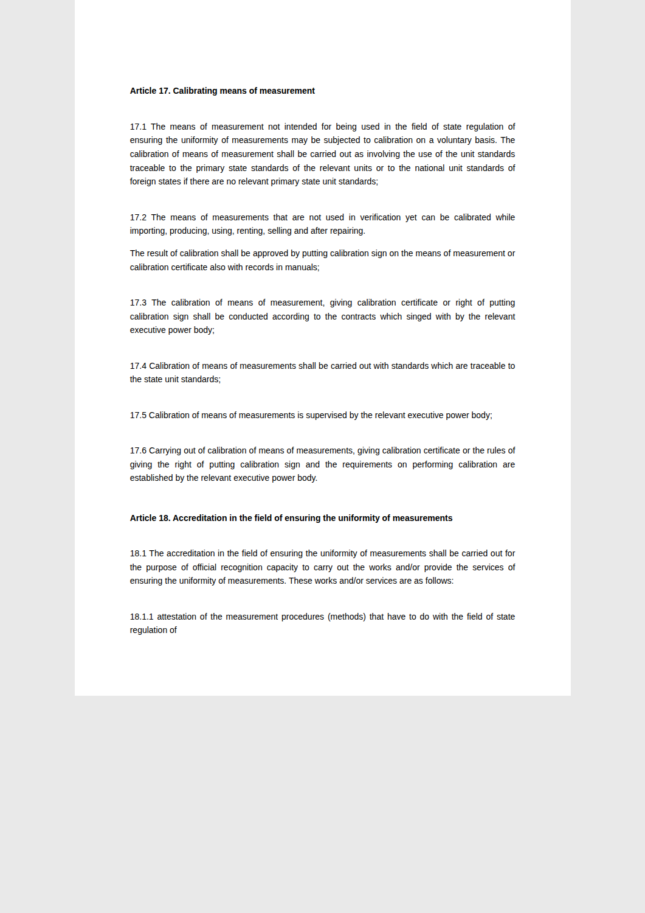Article 17. Calibrating means of measurement
17.1 The means of measurement not intended for being used in the field of state regulation of ensuring the uniformity of measurements may be subjected to calibration on a voluntary basis. The calibration of means of measurement shall be carried out as involving the use of the unit standards traceable to the primary state standards of the relevant units or to the national unit standards of foreign states if there are no relevant primary state unit standards;
17.2 The means of measurements that are not used in verification yet can be calibrated while importing, producing, using, renting, selling and after repairing.
The result of calibration shall be approved by putting calibration sign on the means of measurement or calibration certificate also with records in manuals;
17.3 The calibration of means of measurement, giving calibration certificate or right of putting calibration sign shall be conducted according to the contracts which singed with by the relevant executive power body;
17.4 Calibration of means of measurements shall be carried out with standards which are traceable to the state unit standards;
17.5 Calibration of means of measurements is supervised by the relevant executive power body;
17.6 Carrying out of calibration of means of measurements, giving calibration certificate or the rules of giving the right of putting calibration sign and the requirements on performing calibration are established by the relevant executive power body.
Article 18. Accreditation in the field of ensuring the uniformity of measurements
18.1 The accreditation in the field of ensuring the uniformity of measurements shall be carried out for the purpose of official recognition capacity to carry out the works and/or provide the services of ensuring the uniformity of measurements. These works and/or services are as follows:
18.1.1 attestation of the measurement procedures (methods) that have to do with the field of state regulation of